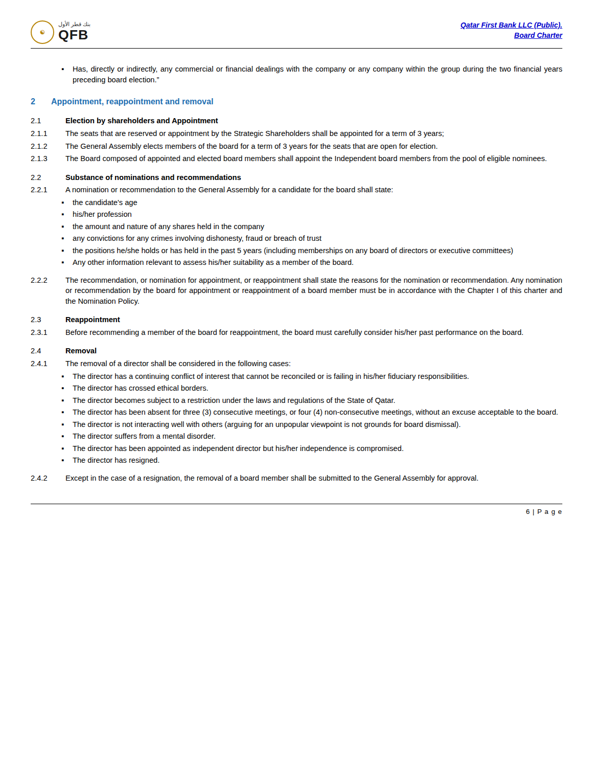☯
بنك قطر الأول
QFB
Qatar First Bank LLC (Public).
Board Charter
Has, directly or indirectly, any commercial or financial dealings with the company or any company within the group during the two financial years preceding board election.”
2 Appointment, reappointment and removal
2.1
Election by shareholders and Appointment
2.1.1
The seats that are reserved or appointment by the Strategic Shareholders shall be appointed for a term of 3 years;
2.1.2
The General Assembly elects members of the board for a term of 3 years for the seats that are open for election.
2.1.3
The Board composed of appointed and elected board members shall appoint the Independent board members from the pool of eligible nominees.
2.2
Substance of nominations and recommendations
2.2.1
A nomination or recommendation to the General Assembly for a candidate for the board shall state:
the candidate's age
his/her profession
the amount and nature of any shares held in the company
any convictions for any crimes involving dishonesty, fraud or breach of trust
the positions he/she holds or has held in the past 5 years (including memberships on any board of directors or executive committees)
Any other information relevant to assess his/her suitability as a member of the board.
2.2.2
The recommendation, or nomination for appointment, or reappointment shall state the reasons for the nomination or recommendation. Any nomination or recommendation by the board for appointment or reappointment of a board member must be in accordance with the Chapter I of this charter and the Nomination Policy.
2.3
Reappointment
2.3.1
Before recommending a member of the board for reappointment, the board must carefully consider his/her past performance on the board.
2.4
Removal
2.4.1
The removal of a director shall be considered in the following cases:
The director has a continuing conflict of interest that cannot be reconciled or is failing in his/her fiduciary responsibilities.
The director has crossed ethical borders.
The director becomes subject to a restriction under the laws and regulations of the State of Qatar.
The director has been absent for three (3) consecutive meetings, or four (4) non-consecutive meetings, without an excuse acceptable to the board.
The director is not interacting well with others (arguing for an unpopular viewpoint is not grounds for board dismissal).
The director suffers from a mental disorder.
The director has been appointed as independent director but his/her independence is compromised.
The director has resigned.
2.4.2
Except in the case of a resignation, the removal of a board member shall be submitted to the General Assembly for approval.
6 | P a g e